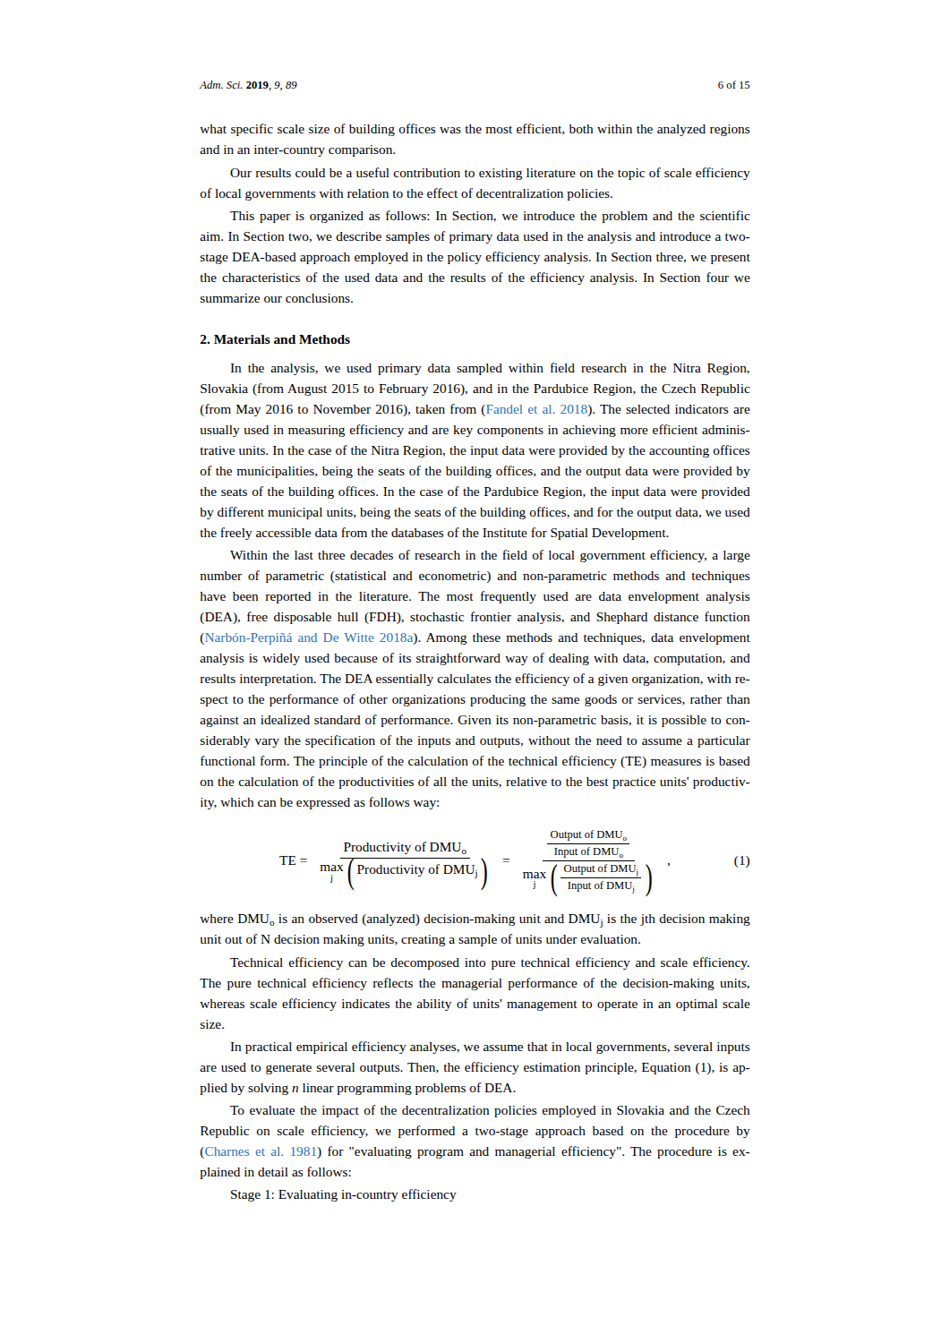Adm. Sci. 2019, 9, 89
6 of 15
what specific scale size of building offices was the most efficient, both within the analyzed regions and in an inter-country comparison.
Our results could be a useful contribution to existing literature on the topic of scale efficiency of local governments with relation to the effect of decentralization policies.
This paper is organized as follows: In Section, we introduce the problem and the scientific aim. In Section two, we describe samples of primary data used in the analysis and introduce a two-stage DEA-based approach employed in the policy efficiency analysis. In Section three, we present the characteristics of the used data and the results of the efficiency analysis. In Section four we summarize our conclusions.
2. Materials and Methods
In the analysis, we used primary data sampled within field research in the Nitra Region, Slovakia (from August 2015 to February 2016), and in the Pardubice Region, the Czech Republic (from May 2016 to November 2016), taken from (Fandel et al. 2018). The selected indicators are usually used in measuring efficiency and are key components in achieving more efficient administrative units. In the case of the Nitra Region, the input data were provided by the accounting offices of the municipalities, being the seats of the building offices, and the output data were provided by the seats of the building offices. In the case of the Pardubice Region, the input data were provided by different municipal units, being the seats of the building offices, and for the output data, we used the freely accessible data from the databases of the Institute for Spatial Development.
Within the last three decades of research in the field of local government efficiency, a large number of parametric (statistical and econometric) and non-parametric methods and techniques have been reported in the literature. The most frequently used are data envelopment analysis (DEA), free disposable hull (FDH), stochastic frontier analysis, and Shephard distance function (Narbón-Perpiñá and De Witte 2018a). Among these methods and techniques, data envelopment analysis is widely used because of its straightforward way of dealing with data, computation, and results interpretation. The DEA essentially calculates the efficiency of a given organization, with respect to the performance of other organizations producing the same goods or services, rather than against an idealized standard of performance. Given its non-parametric basis, it is possible to considerably vary the specification of the inputs and outputs, without the need to assume a particular functional form. The principle of the calculation of the technical efficiency (TE) measures is based on the calculation of the productivities of all the units, relative to the best practice units' productivity, which can be expressed as follows way:
TE = Productivity of DMUo max j(Productivity of DMUj) = Output of DMUo Input of DMUo max j( Output of DMUj Input of DMUj ) ,
(1)
where DMUo is an observed (analyzed) decision-making unit and DMUj is the jth decision making unit out of N decision making units, creating a sample of units under evaluation.
Technical efficiency can be decomposed into pure technical efficiency and scale efficiency. The pure technical efficiency reflects the managerial performance of the decision-making units, whereas scale efficiency indicates the ability of units' management to operate in an optimal scale size.
In practical empirical efficiency analyses, we assume that in local governments, several inputs are used to generate several outputs. Then, the efficiency estimation principle, Equation (1), is applied by solving n linear programming problems of DEA.
To evaluate the impact of the decentralization policies employed in Slovakia and the Czech Republic on scale efficiency, we performed a two-stage approach based on the procedure by (Charnes et al. 1981) for "evaluating program and managerial efficiency". The procedure is explained in detail as follows:
Stage 1: Evaluating in-country efficiency